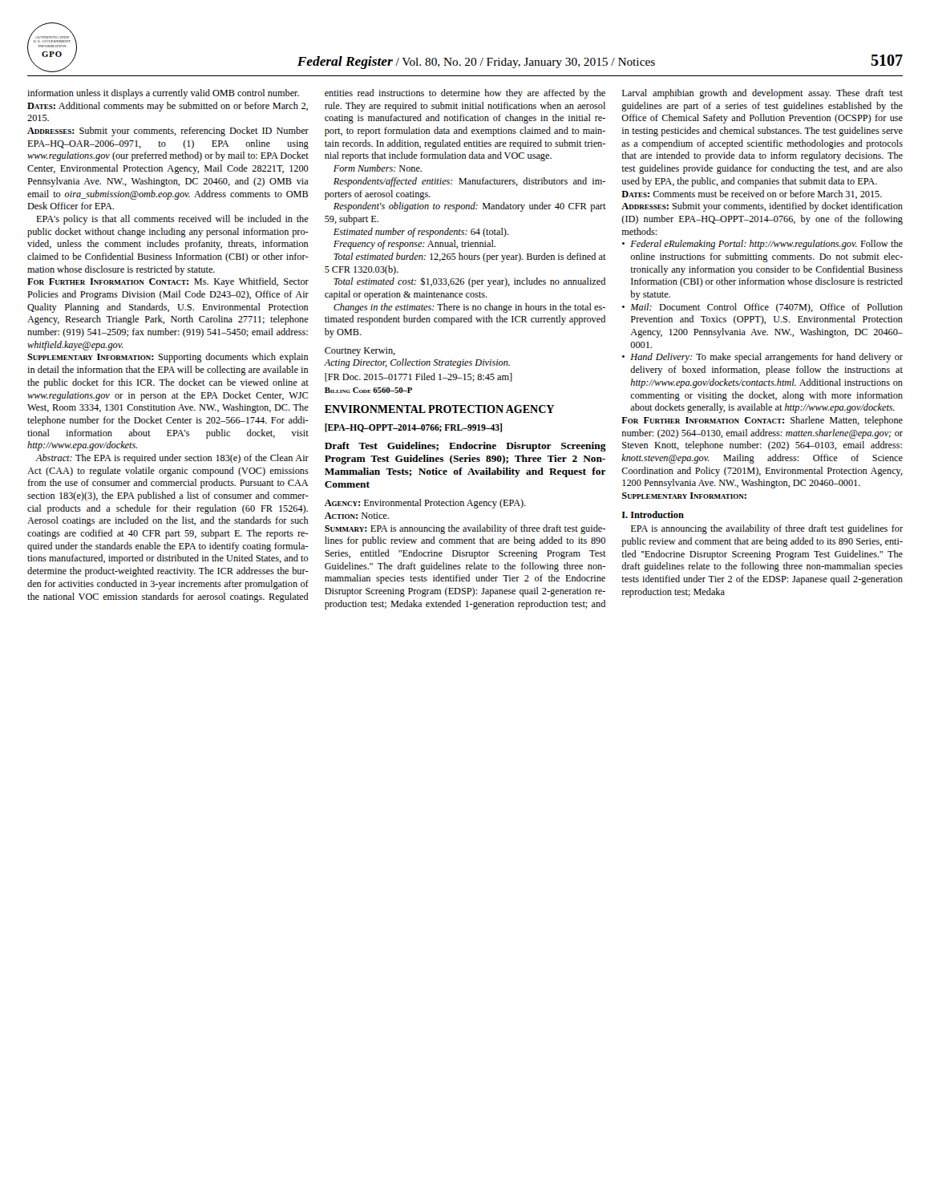AUTHENTICATED
U.S. GOVERNMENT
INFORMATION
GPO
Federal Register / Vol. 80, No. 20 / Friday, January 30, 2015 / Notices
5107
information unless it displays a currently valid OMB control number.
Dates: Additional comments may be submitted on or before March 2, 2015.
Addresses: Submit your comments, referencing Docket ID Number EPA–HQ–OAR–2006–0971, to (1) EPA online using www.regulations.gov (our preferred method) or by mail to: EPA Docket Center, Environmental Protection Agency, Mail Code 28221T, 1200 Pennsylvania Ave. NW., Washington, DC 20460, and (2) OMB via email to oira_submission@omb.eop.gov. Address comments to OMB Desk Officer for EPA.
EPA's policy is that all comments received will be included in the public docket without change including any personal information provided, unless the comment includes profanity, threats, information claimed to be Confidential Business Information (CBI) or other information whose disclosure is restricted by statute.
For Further Information Contact: Ms. Kaye Whitfield, Sector Policies and Programs Division (Mail Code D243–02), Office of Air Quality Planning and Standards, U.S. Environmental Protection Agency, Research Triangle Park, North Carolina 27711; telephone number: (919) 541–2509; fax number: (919) 541–5450; email address: whitfield.kaye@epa.gov.
Supplementary Information: Supporting documents which explain in detail the information that the EPA will be collecting are available in the public docket for this ICR. The docket can be viewed online at www.regulations.gov or in person at the EPA Docket Center, WJC West, Room 3334, 1301 Constitution Ave. NW., Washington, DC. The telephone number for the Docket Center is 202–566–1744. For additional information about EPA's public docket, visit http://www.epa.gov/dockets.
Abstract: The EPA is required under section 183(e) of the Clean Air Act (CAA) to regulate volatile organic compound (VOC) emissions from the use of consumer and commercial products. Pursuant to CAA section 183(e)(3), the EPA published a list of consumer and commercial products and a schedule for their regulation (60 FR 15264). Aerosol coatings are included on the list, and the standards for such coatings are codified at 40 CFR part 59, subpart E. The reports required under the standards enable the EPA to identify coating formulations manufactured, imported or distributed in the United States, and to determine the product-weighted reactivity. The ICR addresses the burden for activities conducted in 3-year increments after promulgation of the national VOC emission standards for aerosol coatings. Regulated entities read instructions to determine how they are affected by the rule. They are required to submit initial notifications when an aerosol coating is manufactured and notification of changes in the initial report, to report formulation data and exemptions claimed and to maintain records. In addition, regulated entities are required to submit triennial reports that include formulation data and VOC usage.
Form Numbers: None.
Respondents/affected entities: Manufacturers, distributors and importers of aerosol coatings.
Respondent's obligation to respond: Mandatory under 40 CFR part 59, subpart E.
Estimated number of respondents: 64 (total).
Frequency of response: Annual, triennial.
Total estimated burden: 12,265 hours (per year). Burden is defined at 5 CFR 1320.03(b).
Total estimated cost: $1,033,626 (per year), includes no annualized capital or operation & maintenance costs.
Changes in the estimates: There is no change in hours in the total estimated respondent burden compared with the ICR currently approved by OMB.
Courtney Kerwin,
Acting Director, Collection Strategies Division.
[FR Doc. 2015–01771 Filed 1–29–15; 8:45 am]
Billing Code 6560–50–P
ENVIRONMENTAL PROTECTION AGENCY
[EPA–HQ–OPPT–2014–0766; FRL–9919–43]
Draft Test Guidelines; Endocrine Disruptor Screening Program Test Guidelines (Series 890); Three Tier 2 Non-Mammalian Tests; Notice of Availability and Request for Comment
Agency: Environmental Protection Agency (EPA).
Action: Notice.
Summary: EPA is announcing the availability of three draft test guidelines for public review and comment that are being added to its 890 Series, entitled ''Endocrine Disruptor Screening Program Test Guidelines.'' The draft guidelines relate to the following three non-mammalian species tests identified under Tier 2 of the Endocrine Disruptor Screening Program (EDSP): Japanese quail 2-generation reproduction test; Medaka extended 1-generation reproduction test; and Larval amphibian growth and development assay. These draft test guidelines are part of a series of test guidelines established by the Office of Chemical Safety and Pollution Prevention (OCSPP) for use in testing pesticides and chemical substances. The test guidelines serve as a compendium of accepted scientific methodologies and protocols that are intended to provide data to inform regulatory decisions. The test guidelines provide guidance for conducting the test, and are also used by EPA, the public, and companies that submit data to EPA.
Dates: Comments must be received on or before March 31, 2015.
Addresses: Submit your comments, identified by docket identification (ID) number EPA–HQ–OPPT–2014–0766, by one of the following methods:
Federal eRulemaking Portal: http://www.regulations.gov. Follow the online instructions for submitting comments. Do not submit electronically any information you consider to be Confidential Business Information (CBI) or other information whose disclosure is restricted by statute.
Mail: Document Control Office (7407M), Office of Pollution Prevention and Toxics (OPPT), U.S. Environmental Protection Agency, 1200 Pennsylvania Ave. NW., Washington, DC 20460–0001.
Hand Delivery: To make special arrangements for hand delivery or delivery of boxed information, please follow the instructions at http://www.epa.gov/dockets/contacts.html. Additional instructions on commenting or visiting the docket, along with more information about dockets generally, is available at http://www.epa.gov/dockets.
For Further Information Contact: Sharlene Matten, telephone number: (202) 564–0130, email address: matten.sharlene@epa.gov; or Steven Knott, telephone number: (202) 564–0103, email address: knott.steven@epa.gov. Mailing address: Office of Science Coordination and Policy (7201M), Environmental Protection Agency, 1200 Pennsylvania Ave. NW., Washington, DC 20460–0001.
Supplementary Information:
I. Introduction
EPA is announcing the availability of three draft test guidelines for public review and comment that are being added to its 890 Series, entitled ''Endocrine Disruptor Screening Program Test Guidelines.'' The draft guidelines relate to the following three non-mammalian species tests identified under Tier 2 of the EDSP: Japanese quail 2-generation reproduction test; Medaka